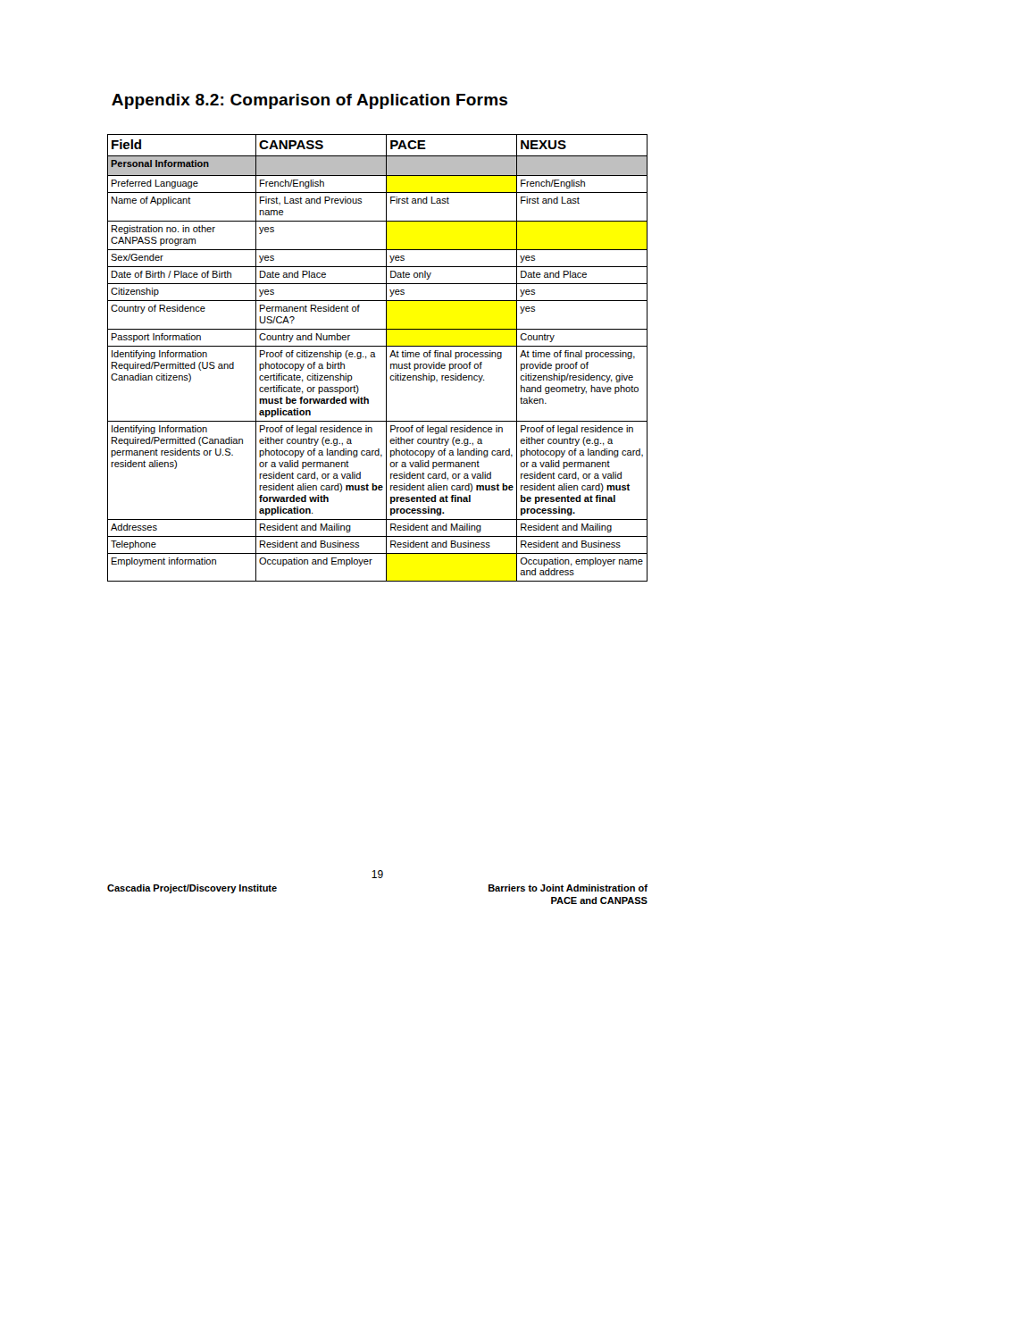Appendix 8.2: Comparison of Application Forms
| Field | CANPASS | PACE | NEXUS |
| --- | --- | --- | --- |
| Personal Information | | | |
| Preferred Language | French/English | | French/English |
| Name of Applicant | First, Last and Previous name | First and Last | First and Last |
| Registration no. in other CANPASS program | yes | | |
| Sex/Gender | yes | yes | yes |
| Date of Birth / Place of Birth | Date and Place | Date only | Date and Place |
| Citizenship | yes | yes | yes |
| Country of Residence | Permanent Resident of US/CA? | | yes |
| Passport Information | Country and Number | | Country |
| Identifying Information Required/Permitted (US and Canadian citizens) | Proof of citizenship (e.g., a photocopy of a birth certificate, citizenship certificate, or passport) must be forwarded with application | At time of final processing must provide proof of citizenship, residency. | At time of final processing, provide proof of citizenship/residency, give hand geometry, have photo taken. |
| Identifying Information Required/Permitted (Canadian permanent residents or U.S. resident aliens) | Proof of legal residence in either country (e.g., a photocopy of a landing card, or a valid permanent resident card, or a valid resident alien card) must be forwarded with application . | Proof of legal residence in either country (e.g., a photocopy of a landing card, or a valid permanent resident card, or a valid resident alien card) must be presented at final processing. | Proof of legal residence in either country (e.g., a photocopy of a landing card, or a valid permanent resident card, or a valid resident alien card) must be presented at final processing. |
| Addresses | Resident and Mailing | Resident and Mailing | Resident and Mailing |
| Telephone | Resident and Business | Resident and Business | Resident and Business |
| Employment information | Occupation and Employer | | Occupation, employer name and address |
19
Cascadia Project/Discovery Institute
Barriers to Joint Administration of
PACE and CANPASS